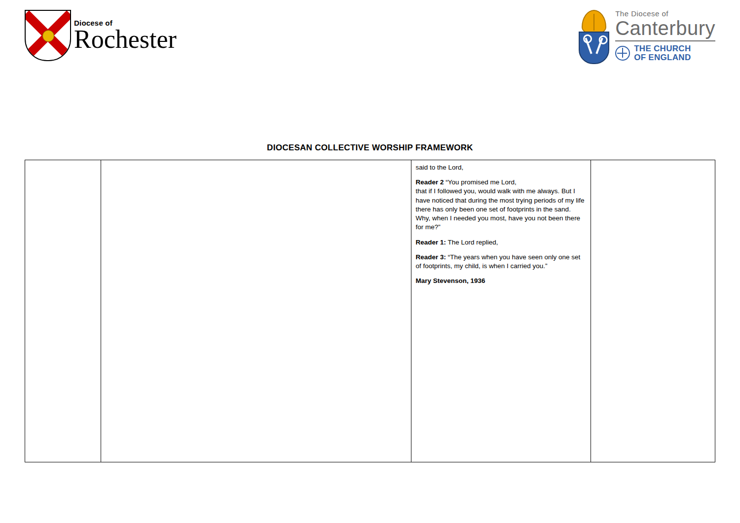Diocese of
Rochester
The Diocese of
Canterbury
THE CHURCH
OF ENGLAND
DIOCESAN COLLECTIVE WORSHIP FRAMEWORK
| | | said to the Lord, Reader 2 “You promised me Lord, that if I followed you, would walk with me always. But I have noticed that during the most trying periods of my life there has only been one set of footprints in the sand. Why, when I needed you most, have you not been there for me?” Reader 1: The Lord replied, Reader 3: “The years when you have seen only one set of footprints, my child, is when I carried you.” Mary Stevenson, 1936 | |